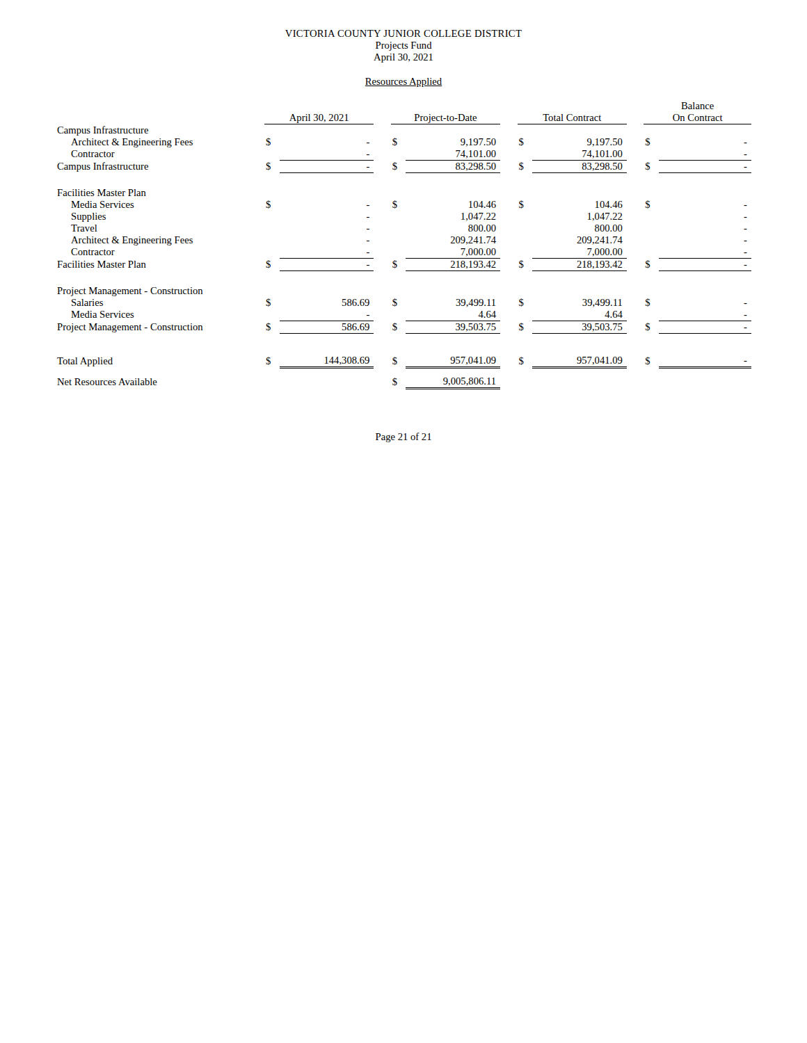VICTORIA COUNTY JUNIOR COLLEGE DISTRICT
Projects Fund
April 30, 2021
Resources Applied
| | | | | | | | Balance |
| | April 30, 2021 | | Project-to-Date | | Total Contract | | On Contract |
| Campus Infrastructure | |
| Architect & Engineering Fees | $ | - | | $ | 9,197.50 | | $ | 9,197.50 | | $ | - |
| Contractor | | - | | | 74,101.00 | | | 74,101.00 | | | - |
| Campus Infrastructure | $ | - | | $ | 83,298.50 | | $ | 83,298.50 | | $ | - |
| Facilities Master Plan | |
| Media Services | $ | - | | $ | 104.46 | | $ | 104.46 | | $ | - |
| Supplies | | - | | | 1,047.22 | | | 1,047.22 | | | - |
| Travel | | - | | | 800.00 | | | 800.00 | | | - |
| Architect & Engineering Fees | | - | | | 209,241.74 | | | 209,241.74 | | | - |
| Contractor | | - | | | 7,000.00 | | | 7,000.00 | | | - |
| Facilities Master Plan | $ | - | | $ | 218,193.42 | | $ | 218,193.42 | | $ | - |
| Project Management - Construction | |
| Salaries | $ | 586.69 | | $ | 39,499.11 | | $ | 39,499.11 | | $ | - |
| Media Services | | - | | | 4.64 | | | 4.64 | | | - |
| Project Management - Construction | $ | 586.69 | | $ | 39,503.75 | | $ | 39,503.75 | | $ | - |
| Total Applied | $ | 144,308.69 | | $ | 957,041.09 | | $ | 957,041.09 | | $ | - |
| Net Resources Available | | | | $ | 9,005,806.11 | | | | | | |
Page 21 of 21